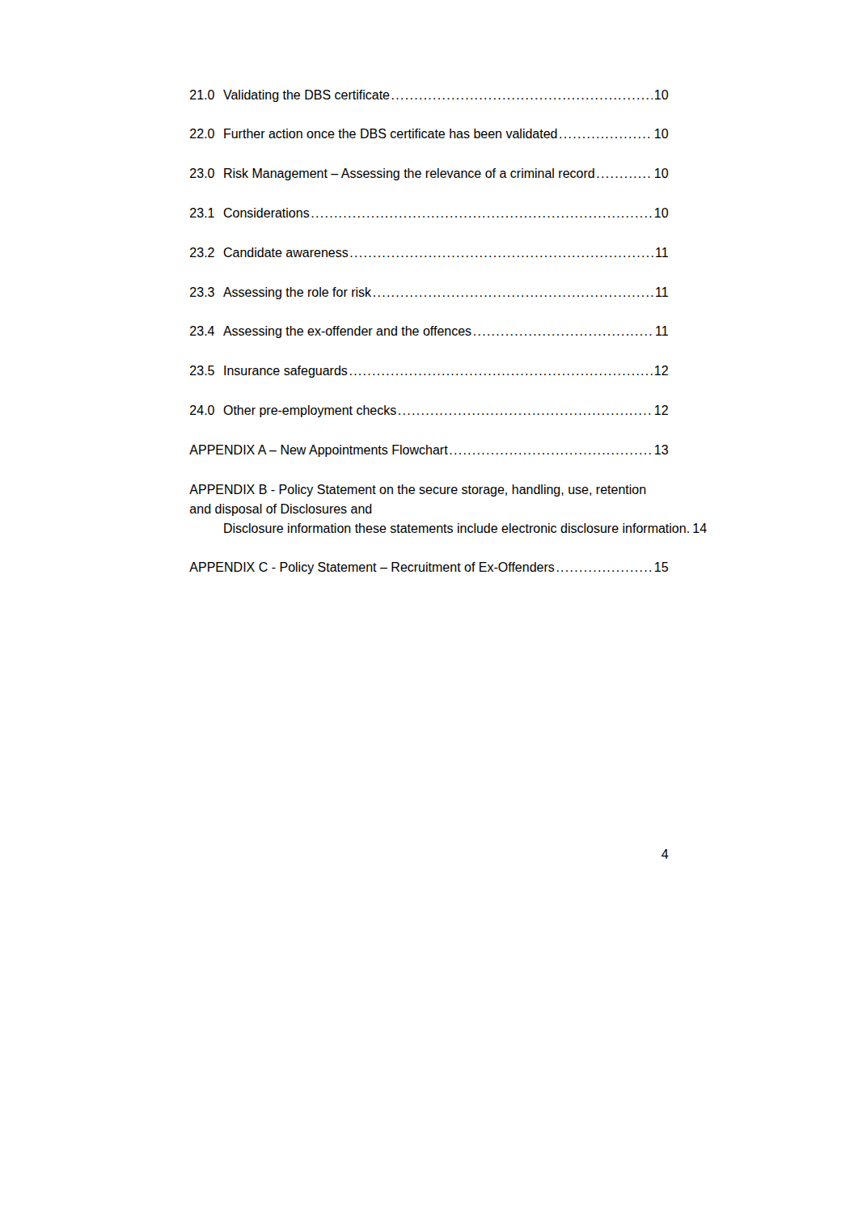21.0 Validating the DBS certificate ..................................................................................................................... 10
22.0 Further action once the DBS certificate has been validated ....................................................................... 10
23.0 Risk Management – Assessing the relevance of a criminal record ............................................................ 10
23.1 Considerations ............................................................................................................................. 10
23.2 Candidate awareness .............................................................................................................. 11
23.3 Assessing the role for risk ......................................................................................................... 11
23.4 Assessing the ex-offender and the offences .............................................................................. 11
23.5 Insurance safeguards ............................................................................................................... 12
24.0 Other pre-employment checks ................................................................................................ 12
APPENDIX A – New Appointments Flowchart ..................................................................................................... 13
APPENDIX B - Policy Statement on the secure storage, handling, use, retention and disposal of Disclosures and
Disclosure information these statements include electronic disclosure information. ............................... 14
APPENDIX C - Policy Statement – Recruitment of Ex-Offenders .......................................................................... 15
4